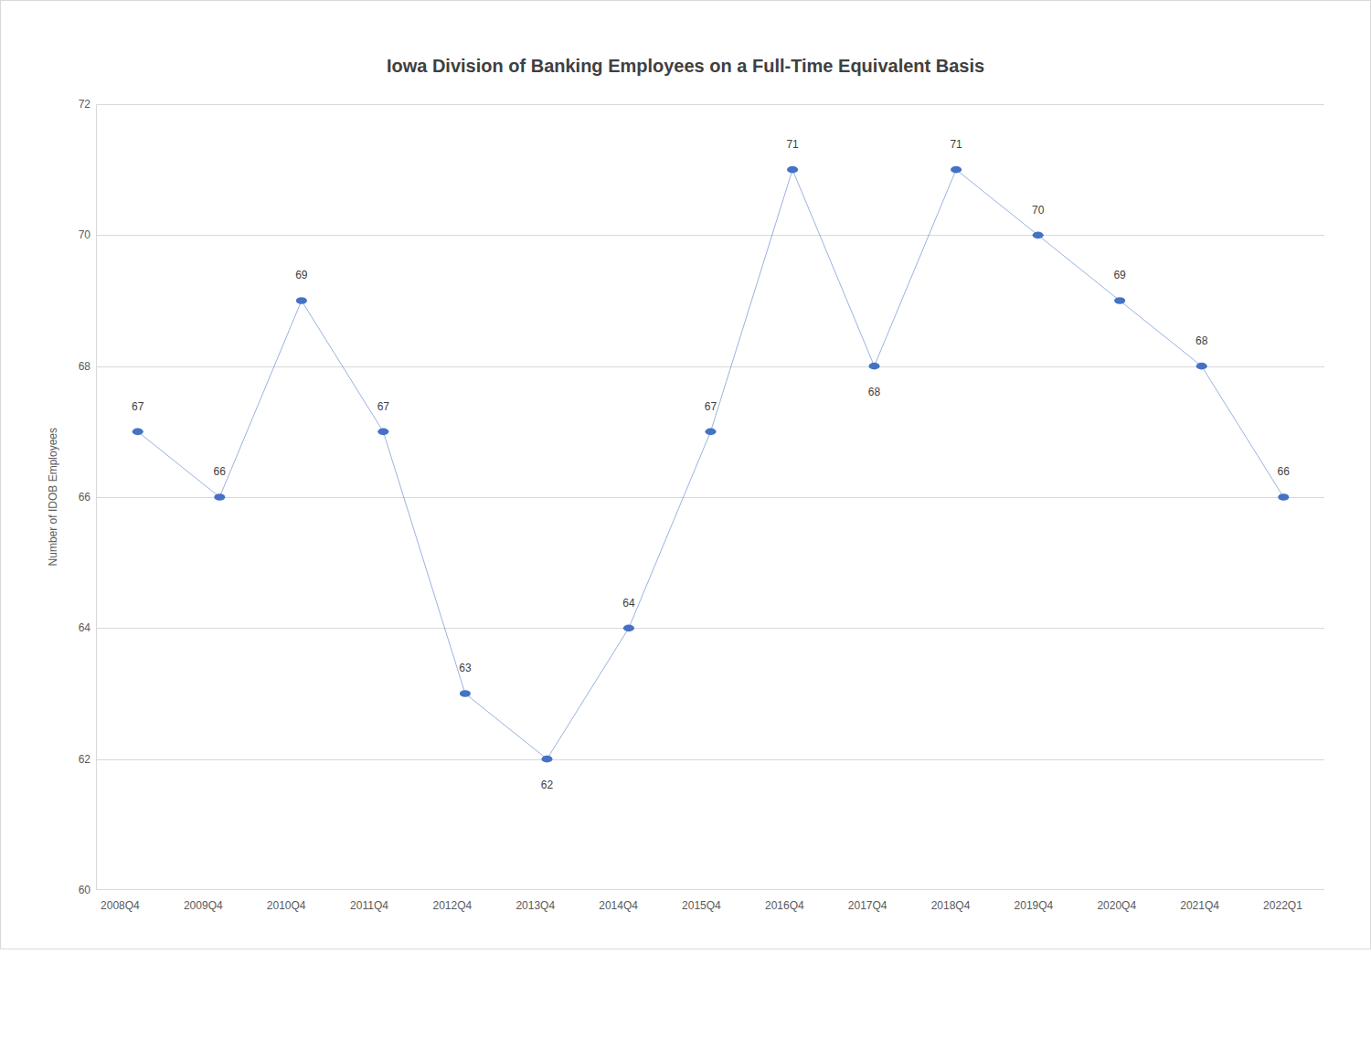Iowa Division of Banking Employees on a Full-Time Equivalent Basis
Number of IDOB Employees
72 70 68 66 64 62 60
67 66 69 67 63 62 64 67 71 68 71 70 69 68 66
2008Q4 2009Q4 2010Q4 2011Q4 2012Q4 2013Q4 2014Q4 2015Q4 2016Q4 2017Q4 2018Q4 2019Q4 2020Q4 2021Q4 2022Q1